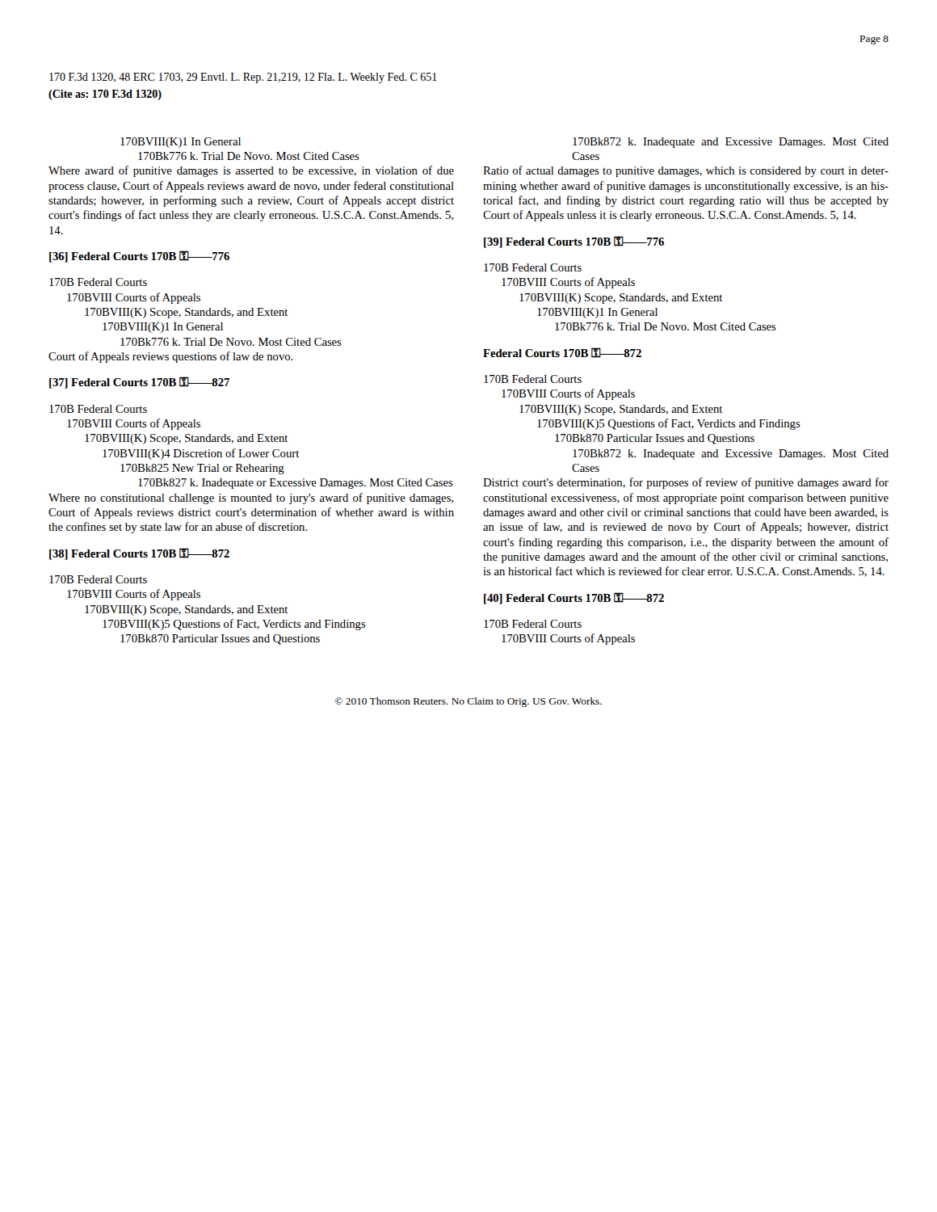Page 8
170 F.3d 1320, 48 ERC 1703, 29 Envtl. L. Rep. 21,219, 12 Fla. L. Weekly Fed. C 651
(Cite as: 170 F.3d 1320)
170BVIII(K)1 In General
170Bk776 k. Trial De Novo. Most Cited Cases
Where award of punitive damages is asserted to be excessive, in violation of due process clause, Court of Appeals reviews award de novo, under federal constitutional standards; however, in performing such a review, Court of Appeals accept district court's findings of fact unless they are clearly erroneous. U.S.C.A. Const.Amends. 5, 14.
[36] Federal Courts 170B ⚿——776
170B Federal Courts
170BVIII Courts of Appeals
170BVIII(K) Scope, Standards, and Extent
170BVIII(K)1 In General
170Bk776 k. Trial De Novo. Most Cited Cases
Court of Appeals reviews questions of law de novo.
[37] Federal Courts 170B ⚿——827
170B Federal Courts
170BVIII Courts of Appeals
170BVIII(K) Scope, Standards, and Extent
170BVIII(K)4 Discretion of Lower Court
170Bk825 New Trial or Rehearing
170Bk827 k. Inadequate or Excessive Damages. Most Cited Cases
Where no constitutional challenge is mounted to jury's award of punitive damages, Court of Appeals reviews district court's determination of whether award is within the confines set by state law for an abuse of discretion.
[38] Federal Courts 170B ⚿——872
170B Federal Courts
170BVIII Courts of Appeals
170BVIII(K) Scope, Standards, and Extent
170BVIII(K)5 Questions of Fact, Verdicts and Findings
170Bk870 Particular Issues and Questions
170Bk872 k. Inadequate and Excessive Damages. Most Cited Cases
Ratio of actual damages to punitive damages, which is considered by court in determining whether award of punitive damages is unconstitutionally excessive, is an historical fact, and finding by district court regarding ratio will thus be accepted by Court of Appeals unless it is clearly erroneous. U.S.C.A. Const.Amends. 5, 14.
[39] Federal Courts 170B ⚿——776
170B Federal Courts
170BVIII Courts of Appeals
170BVIII(K) Scope, Standards, and Extent
170BVIII(K)1 In General
170Bk776 k. Trial De Novo. Most Cited Cases
Federal Courts 170B ⚿——872
170B Federal Courts
170BVIII Courts of Appeals
170BVIII(K) Scope, Standards, and Extent
170BVIII(K)5 Questions of Fact, Verdicts and Findings
170Bk870 Particular Issues and Questions
170Bk872 k. Inadequate and Excessive Damages. Most Cited Cases
District court's determination, for purposes of review of punitive damages award for constitutional excessiveness, of most appropriate point comparison between punitive damages award and other civil or criminal sanctions that could have been awarded, is an issue of law, and is reviewed de novo by Court of Appeals; however, district court's finding regarding this comparison, i.e., the disparity between the amount of the punitive damages award and the amount of the other civil or criminal sanctions, is an historical fact which is reviewed for clear error. U.S.C.A. Const.Amends. 5, 14.
[40] Federal Courts 170B ⚿——872
170B Federal Courts
170BVIII Courts of Appeals
© 2010 Thomson Reuters. No Claim to Orig. US Gov. Works.